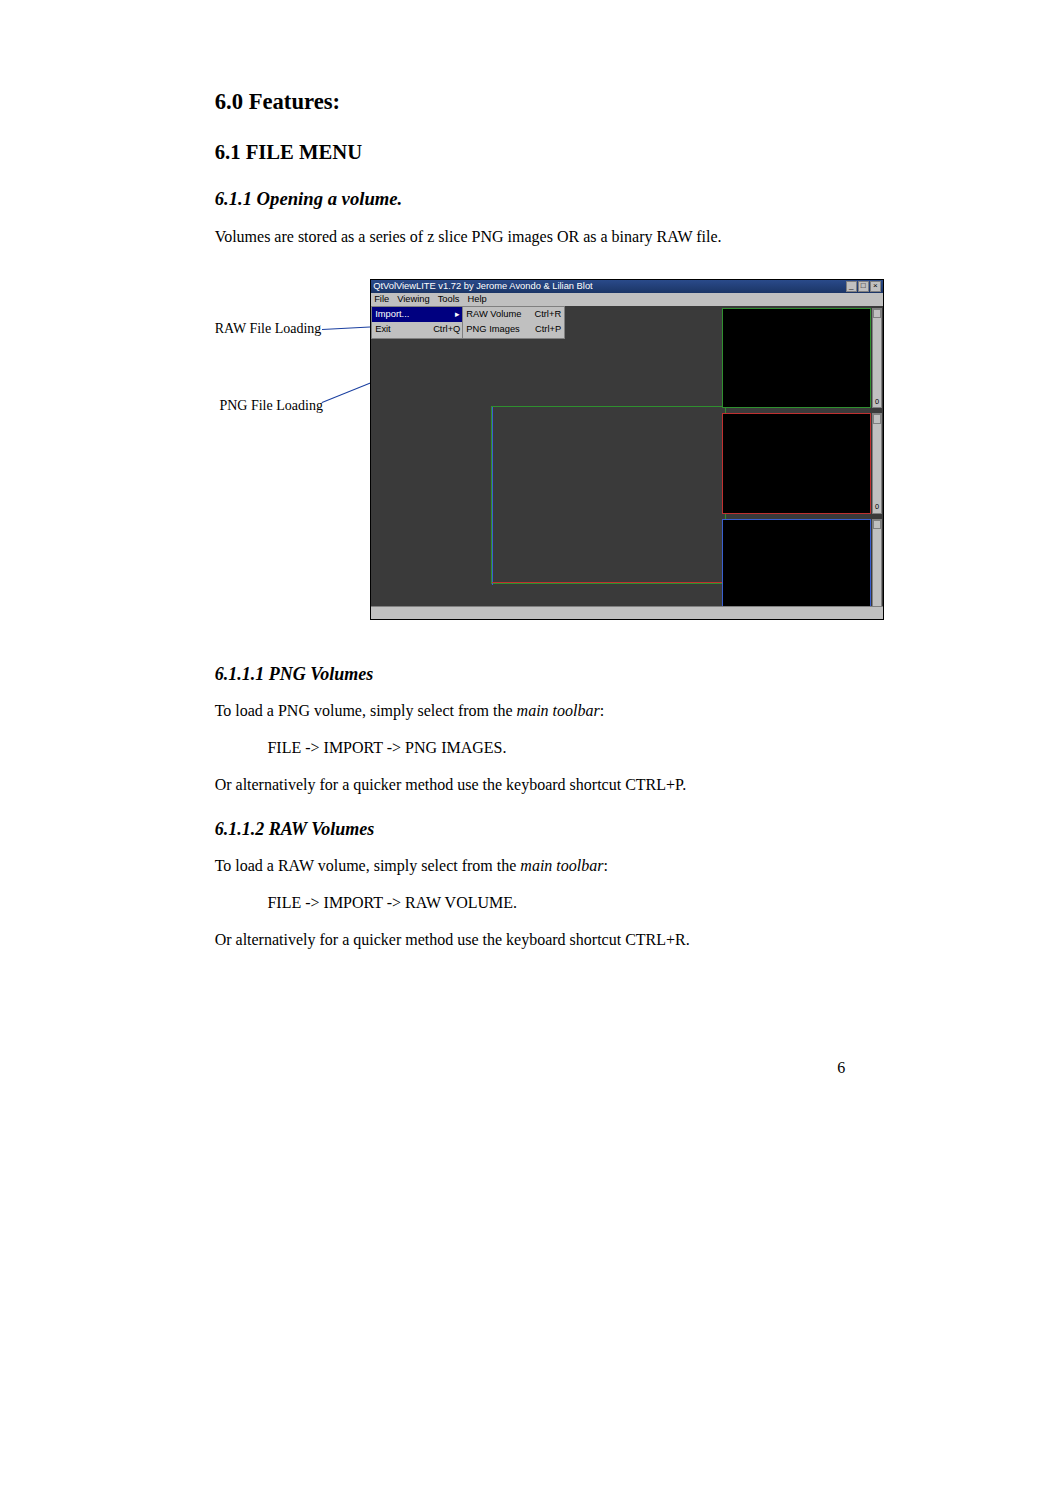6.0 Features:
6.1 FILE MENU
6.1.1 Opening a volume.
Volumes are stored as a series of z slice PNG images OR as a binary RAW file.
RAW File Loading
PNG File Loading
QtVolViewLITE v1.72 by Jerome Avondo & Lilian Blot
_□×
File Viewing Tools Help
0
0
0
Import...▸
Exit Ctrl+Q
RAW Volume Ctrl+R
PNG Images Ctrl+P
6.1.1.1 PNG Volumes
To load a PNG volume, simply select from the main toolbar:
FILE -> IMPORT -> PNG IMAGES.
Or alternatively for a quicker method use the keyboard shortcut CTRL+P.
6.1.1.2 RAW Volumes
To load a RAW volume, simply select from the main toolbar:
FILE -> IMPORT -> RAW VOLUME.
Or alternatively for a quicker method use the keyboard shortcut CTRL+R.
6